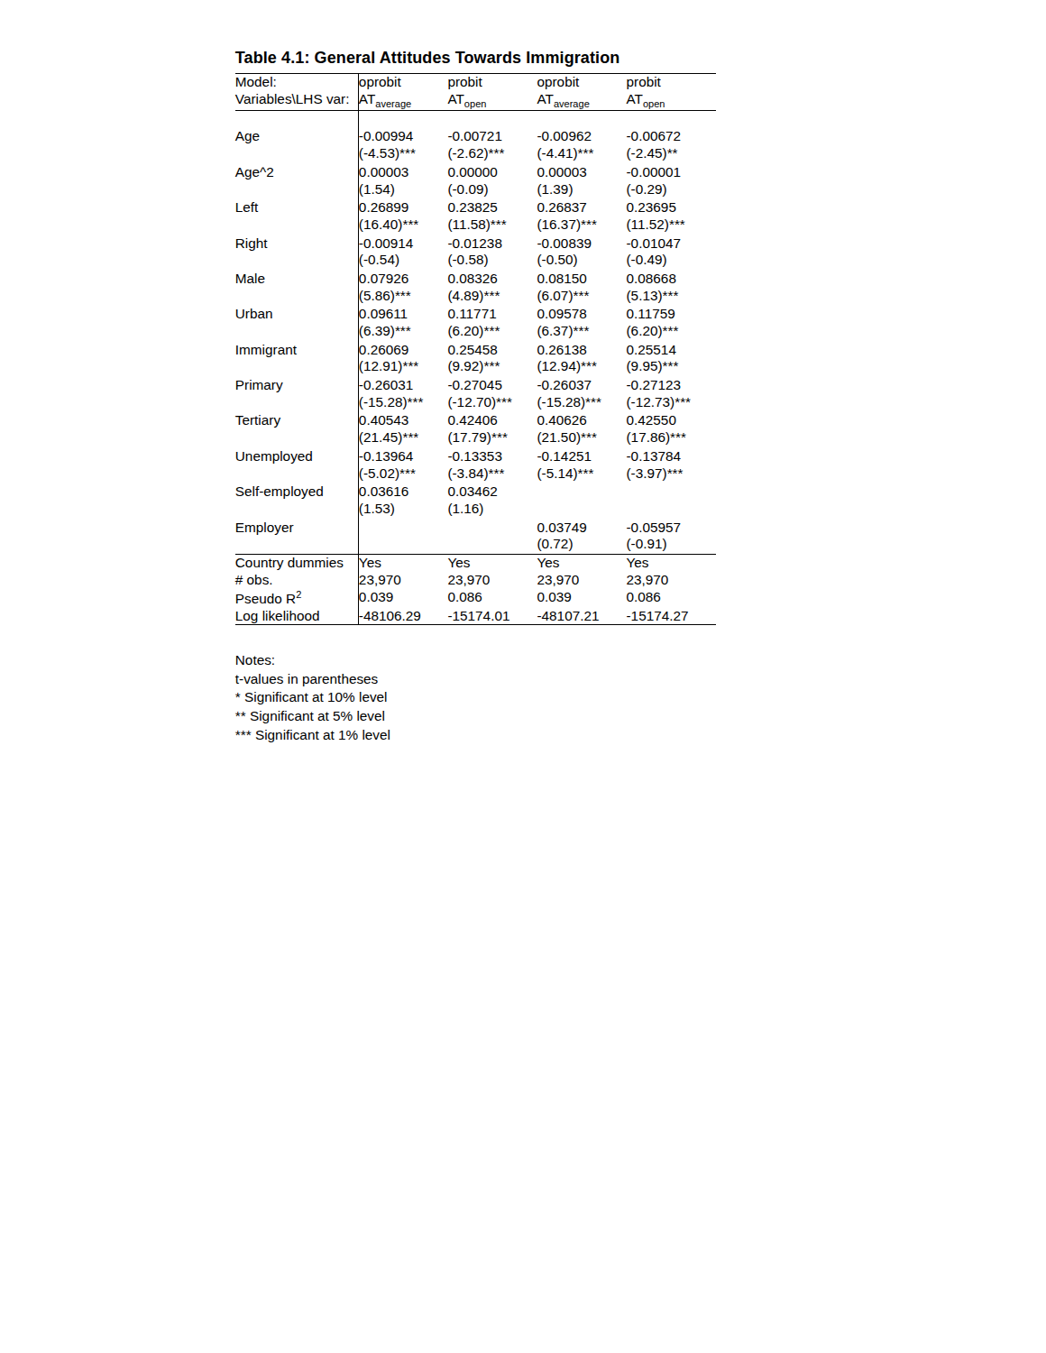Table 4.1: General Attitudes Towards Immigration
| Model: | oprobit | probit | oprobit | probit |
| Variables\LHS var: | AT average | AT open | AT average | AT open |
| Age | -0.00994 | -0.00721 | -0.00962 | -0.00672 |
| | (-4.53)*** | (-2.62)*** | (-4.41)*** | (-2.45)** |
| Age^2 | 0.00003 | 0.00000 | 0.00003 | -0.00001 |
| | (1.54) | (-0.09) | (1.39) | (-0.29) |
| Left | 0.26899 | 0.23825 | 0.26837 | 0.23695 |
| | (16.40)*** | (11.58)*** | (16.37)*** | (11.52)*** |
| Right | -0.00914 | -0.01238 | -0.00839 | -0.01047 |
| | (-0.54) | (-0.58) | (-0.50) | (-0.49) |
| Male | 0.07926 | 0.08326 | 0.08150 | 0.08668 |
| | (5.86)*** | (4.89)*** | (6.07)*** | (5.13)*** |
| Urban | 0.09611 | 0.11771 | 0.09578 | 0.11759 |
| | (6.39)*** | (6.20)*** | (6.37)*** | (6.20)*** |
| Immigrant | 0.26069 | 0.25458 | 0.26138 | 0.25514 |
| | (12.91)*** | (9.92)*** | (12.94)*** | (9.95)*** |
| Primary | -0.26031 | -0.27045 | -0.26037 | -0.27123 |
| | (-15.28)*** | (-12.70)*** | (-15.28)*** | (-12.73)*** |
| Tertiary | 0.40543 | 0.42406 | 0.40626 | 0.42550 |
| | (21.45)*** | (17.79)*** | (21.50)*** | (17.86)*** |
| Unemployed | -0.13964 | -0.13353 | -0.14251 | -0.13784 |
| | (-5.02)*** | (-3.84)*** | (-5.14)*** | (-3.97)*** |
| Self-employed | 0.03616 | 0.03462 | | |
| | (1.53) | (1.16) | | |
| Employer | | | 0.03749 | -0.05957 |
| | | | (0.72) | (-0.91) |
| Country dummies | Yes | Yes | Yes | Yes |
| # obs. | 23,970 | 23,970 | 23,970 | 23,970 |
| Pseudo R 2 | 0.039 | 0.086 | 0.039 | 0.086 |
| Log likelihood | -48106.29 | -15174.01 | -48107.21 | -15174.27 |
Notes:
t-values in parentheses
* Significant at 10% level
** Significant at 5% level
*** Significant at 1% level